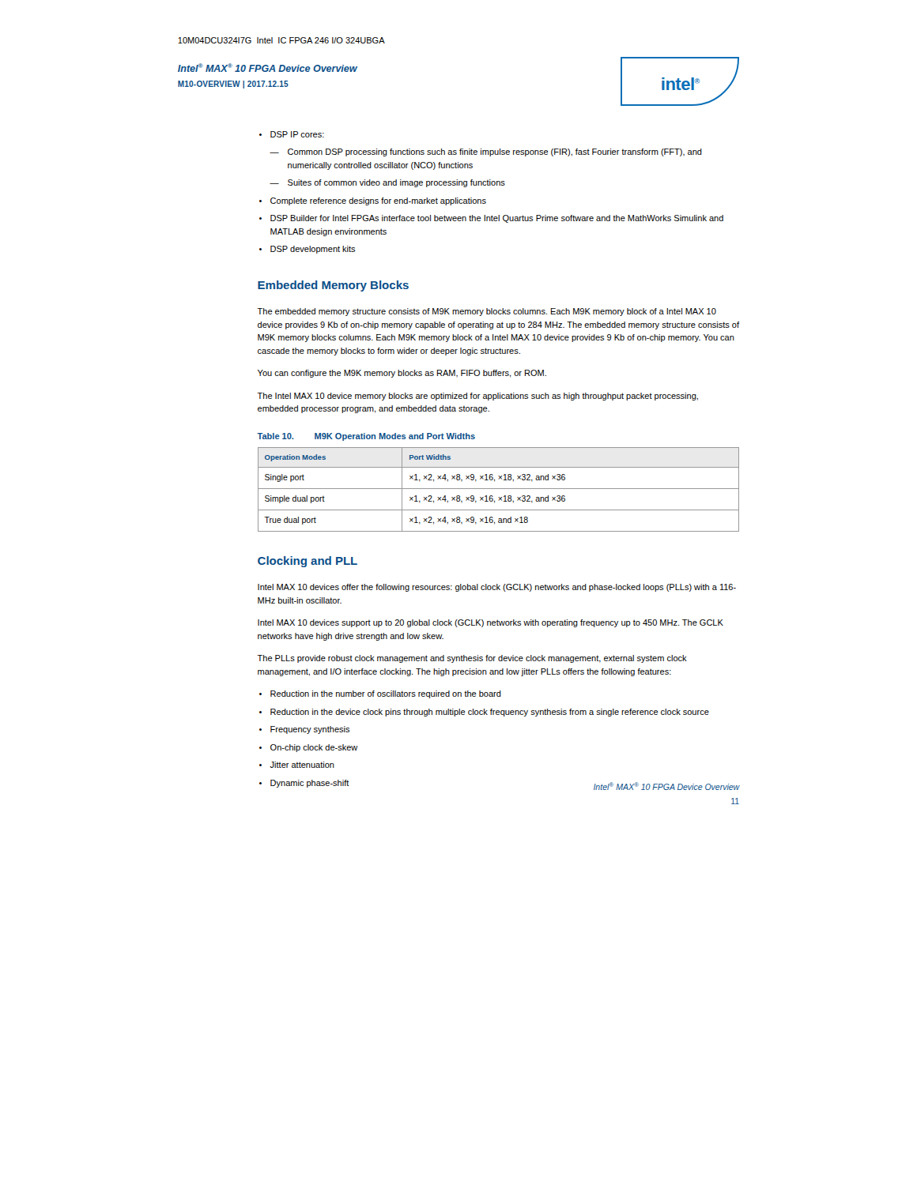10M04DCU324I7G Intel IC FPGA 246 I/O 324UBGA
Intel® MAX® 10 FPGA Device Overview
M10-OVERVIEW | 2017.12.15
intel®
DSP IP cores:
Common DSP processing functions such as finite impulse response (FIR), fast Fourier transform (FFT), and numerically controlled oscillator (NCO) functions
Suites of common video and image processing functions
Complete reference designs for end-market applications
DSP Builder for Intel FPGAs interface tool between the Intel Quartus Prime software and the MathWorks Simulink and MATLAB design environments
DSP development kits
Embedded Memory Blocks
The embedded memory structure consists of M9K memory blocks columns. Each M9K memory block of a Intel MAX 10 device provides 9 Kb of on-chip memory capable of operating at up to 284 MHz. The embedded memory structure consists of M9K memory blocks columns. Each M9K memory block of a Intel MAX 10 device provides 9 Kb of on-chip memory. You can cascade the memory blocks to form wider or deeper logic structures.
You can configure the M9K memory blocks as RAM, FIFO buffers, or ROM.
The Intel MAX 10 device memory blocks are optimized for applications such as high throughput packet processing, embedded processor program, and embedded data storage.
Table 10. M9K Operation Modes and Port Widths
| Operation Modes | Port Widths |
| --- | --- |
| Single port | ×1, ×2, ×4, ×8, ×9, ×16, ×18, ×32, and ×36 |
| Simple dual port | ×1, ×2, ×4, ×8, ×9, ×16, ×18, ×32, and ×36 |
| True dual port | ×1, ×2, ×4, ×8, ×9, ×16, and ×18 |
Clocking and PLL
Intel MAX 10 devices offer the following resources: global clock (GCLK) networks and phase-locked loops (PLLs) with a 116-MHz built-in oscillator.
Intel MAX 10 devices support up to 20 global clock (GCLK) networks with operating frequency up to 450 MHz. The GCLK networks have high drive strength and low skew.
The PLLs provide robust clock management and synthesis for device clock management, external system clock management, and I/O interface clocking. The high precision and low jitter PLLs offers the following features:
Reduction in the number of oscillators required on the board
Reduction in the device clock pins through multiple clock frequency synthesis from a single reference clock source
Frequency synthesis
On-chip clock de-skew
Jitter attenuation
Dynamic phase-shift
Intel® MAX® 10 FPGA Device Overview
11